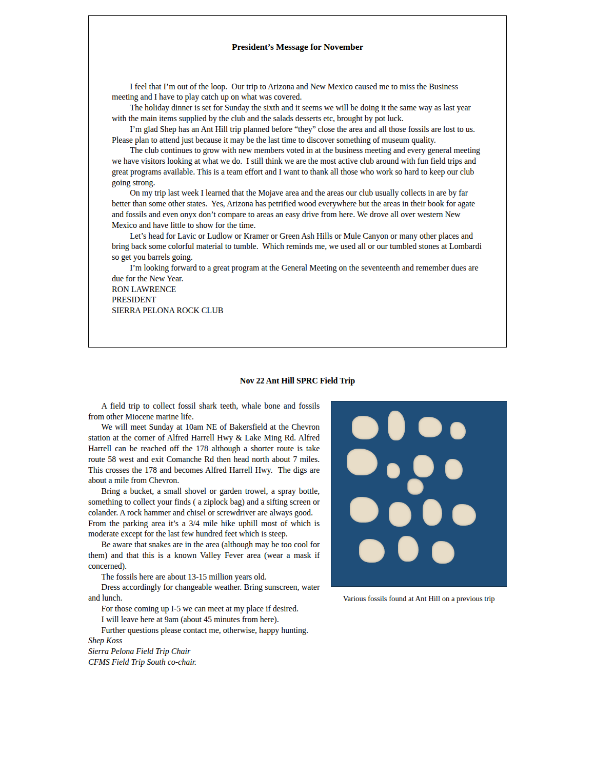President’s Message for November
I feel that I’m out of the loop. Our trip to Arizona and New Mexico caused me to miss the Business meeting and I have to play catch up on what was covered.
The holiday dinner is set for Sunday the sixth and it seems we will be doing it the same way as last year with the main items supplied by the club and the salads desserts etc, brought by pot luck.
I’m glad Shep has an Ant Hill trip planned before “they” close the area and all those fossils are lost to us. Please plan to attend just because it may be the last time to discover something of museum quality.
The club continues to grow with new members voted in at the business meeting and every general meeting we have visitors looking at what we do. I still think we are the most active club around with fun field trips and great programs available. This is a team effort and I want to thank all those who work so hard to keep our club going strong.
On my trip last week I learned that the Mojave area and the areas our club usually collects in are by far better than some other states. Yes, Arizona has petrified wood everywhere but the areas in their book for agate and fossils and even onyx don’t compare to areas an easy drive from here. We drove all over western New Mexico and have little to show for the time.
Let’s head for Lavic or Ludlow or Kramer or Green Ash Hills or Mule Canyon or many other places and bring back some colorful material to tumble. Which reminds me, we used all or our tumbled stones at Lombardi so get you barrels going.
I’m looking forward to a great program at the General Meeting on the seventeenth and remember dues are due for the New Year.
RON LAWRENCE
PRESIDENT
SIERRA PELONA ROCK CLUB
Nov 22 Ant Hill SPRC Field Trip
Various fossils found at Ant Hill on a previous trip
A field trip to collect fossil shark teeth, whale bone and fossils from other Miocene marine life.
We will meet Sunday at 10am NE of Bakersfield at the Chevron station at the corner of Alfred Harrell Hwy & Lake Ming Rd. Alfred Harrell can be reached off the 178 although a shorter route is take route 58 west and exit Comanche Rd then head north about 7 miles. This crosses the 178 and becomes Alfred Harrell Hwy. The digs are about a mile from Chevron.
Bring a bucket, a small shovel or garden trowel, a spray bottle, something to collect your finds ( a ziplock bag) and a sifting screen or colander. A rock hammer and chisel or screwdriver are always good.
From the parking area it’s a 3/4 mile hike uphill most of which is moderate except for the last few hundred feet which is steep.
Be aware that snakes are in the area (although may be too cool for them) and that this is a known Valley Fever area (wear a mask if concerned).
The fossils here are about 13-15 million years old.
Dress accordingly for changeable weather. Bring sunscreen, water and lunch.
For those coming up I-5 we can meet at my place if desired.
I will leave here at 9am (about 45 minutes from here).
Further questions please contact me, otherwise, happy hunting.
Shep Koss
Sierra Pelona Field Trip Chair
CFMS Field Trip South co-chair.